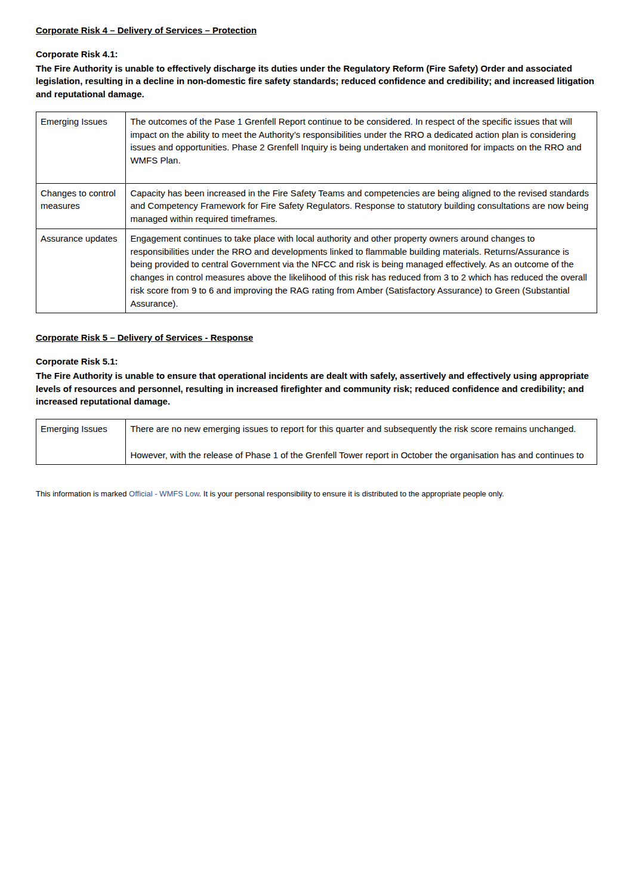Corporate Risk 4 – Delivery of Services – Protection
Corporate Risk 4.1:
The Fire Authority is unable to effectively discharge its duties under the Regulatory Reform (Fire Safety) Order and associated legislation, resulting in a decline in non-domestic fire safety standards; reduced confidence and credibility; and increased litigation and reputational damage.
| Emerging Issues | The outcomes of the Pase 1 Grenfell Report continue to be considered. In respect of the specific issues that will impact on the ability to meet the Authority’s responsibilities under the RRO a dedicated action plan is considering issues and opportunities. Phase 2 Grenfell Inquiry is being undertaken and monitored for impacts on the RRO and WMFS Plan. |
| Changes to control measures | Capacity has been increased in the Fire Safety Teams and competencies are being aligned to the revised standards and Competency Framework for Fire Safety Regulators. Response to statutory building consultations are now being managed within required timeframes. |
| Assurance updates | Engagement continues to take place with local authority and other property owners around changes to responsibilities under the RRO and developments linked to flammable building materials. Returns/Assurance is being provided to central Government via the NFCC and risk is being managed effectively. As an outcome of the changes in control measures above the likelihood of this risk has reduced from 3 to 2 which has reduced the overall risk score from 9 to 6 and improving the RAG rating from Amber (Satisfactory Assurance) to Green (Substantial Assurance). |
Corporate Risk 5 – Delivery of Services - Response
Corporate Risk 5.1:
The Fire Authority is unable to ensure that operational incidents are dealt with safely, assertively and effectively using appropriate levels of resources and personnel, resulting in increased firefighter and community risk; reduced confidence and credibility; and increased reputational damage.
| Emerging Issues | There are no new emerging issues to report for this quarter and subsequently the risk score remains unchanged. However, with the release of Phase 1 of the Grenfell Tower report in October the organisation has and continues to |
This information is marked Official - WMFS Low. It is your personal responsibility to ensure it is distributed to the appropriate people only.